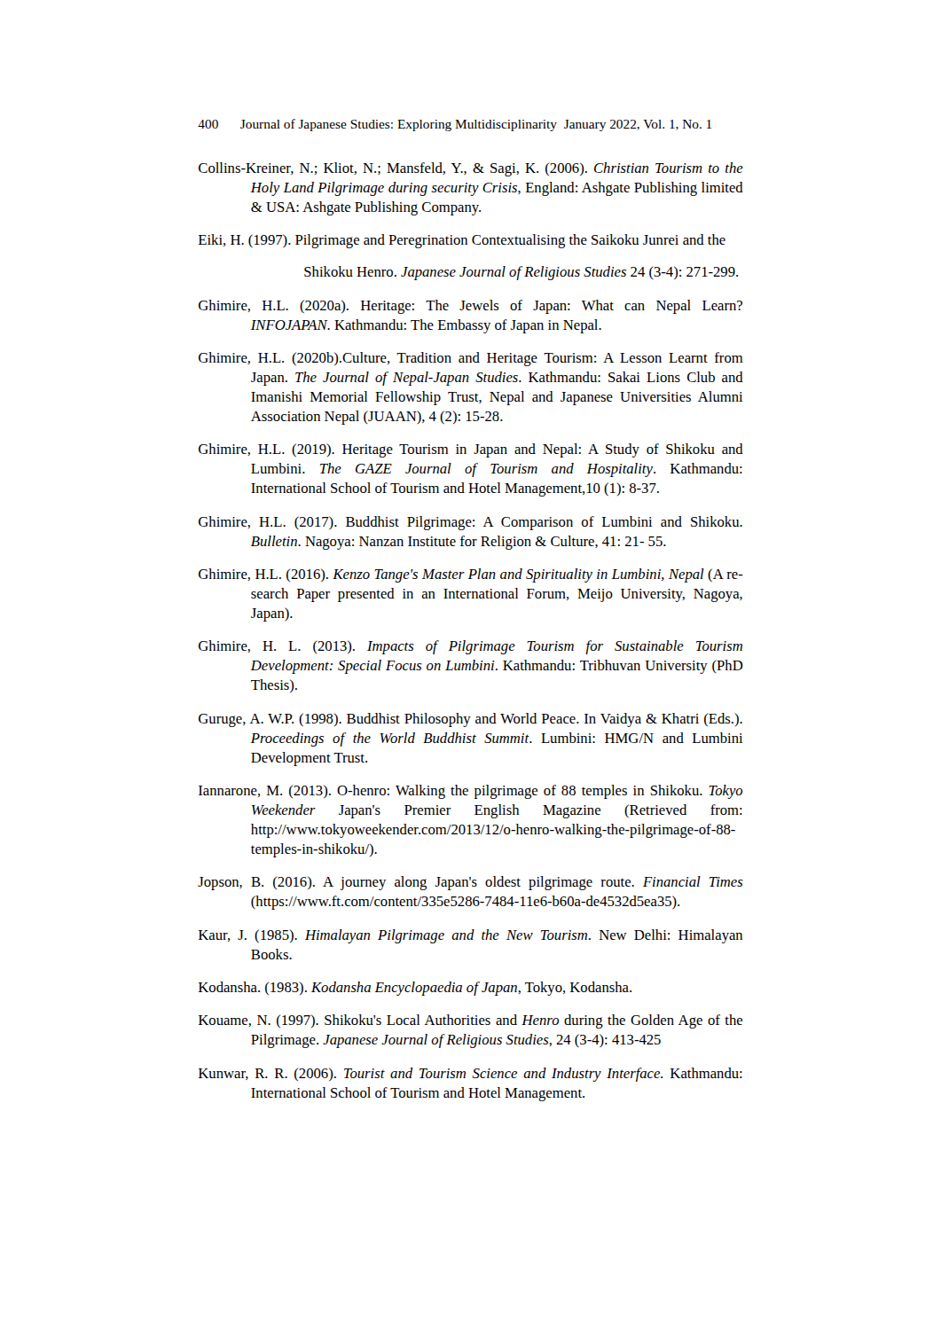400 Journal of Japanese Studies: Exploring Multidisciplinarity January 2022, Vol. 1, No. 1
Collins-Kreiner, N.; Kliot, N.; Mansfeld, Y., & Sagi, K. (2006). Christian Tourism to the Holy Land Pilgrimage during security Crisis, England: Ashgate Publishing limited & USA: Ashgate Publishing Company.
Eiki, H. (1997). Pilgrimage and Peregrination Contextualising the Saikoku Junrei and the
Shikoku Henro. Japanese Journal of Religious Studies 24 (3-4): 271-299.
Ghimire, H.L. (2020a). Heritage: The Jewels of Japan: What can Nepal Learn? INFOJAPAN. Kathmandu: The Embassy of Japan in Nepal.
Ghimire, H.L. (2020b).Culture, Tradition and Heritage Tourism: A Lesson Learnt from Japan. The Journal of Nepal-Japan Studies. Kathmandu: Sakai Lions Club and Imanishi Memorial Fellowship Trust, Nepal and Japanese Universities Alumni Association Nepal (JUAAN), 4 (2): 15-28.
Ghimire, H.L. (2019). Heritage Tourism in Japan and Nepal: A Study of Shikoku and Lumbini. The GAZE Journal of Tourism and Hospitality. Kathmandu: International School of Tourism and Hotel Management,10 (1): 8-37.
Ghimire, H.L. (2017). Buddhist Pilgrimage: A Comparison of Lumbini and Shikoku. Bulletin. Nagoya: Nanzan Institute for Religion & Culture, 41: 21- 55.
Ghimire, H.L. (2016). Kenzo Tange's Master Plan and Spirituality in Lumbini, Nepal (A research Paper presented in an International Forum, Meijo University, Nagoya, Japan).
Ghimire, H. L. (2013). Impacts of Pilgrimage Tourism for Sustainable Tourism Development: Special Focus on Lumbini. Kathmandu: Tribhuvan University (PhD Thesis).
Guruge, A. W.P. (1998). Buddhist Philosophy and World Peace. In Vaidya & Khatri (Eds.). Proceedings of the World Buddhist Summit. Lumbini: HMG/N and Lumbini Development Trust.
Iannarone, M. (2013). O-henro: Walking the pilgrimage of 88 temples in Shikoku. Tokyo Weekender Japan's Premier English Magazine (Retrieved from: http://www.tokyoweekender.com/2013/12/o-henro-walking-the-pilgrimage-of-88-temples-in-shikoku/).
Jopson, B. (2016). A journey along Japan's oldest pilgrimage route. Financial Times (https://www.ft.com/content/335e5286-7484-11e6-b60a-de4532d5ea35).
Kaur, J. (1985). Himalayan Pilgrimage and the New Tourism. New Delhi: Himalayan Books.
Kodansha. (1983). Kodansha Encyclopaedia of Japan, Tokyo, Kodansha.
Kouame, N. (1997). Shikoku's Local Authorities and Henro during the Golden Age of the Pilgrimage. Japanese Journal of Religious Studies, 24 (3-4): 413-425
Kunwar, R. R. (2006). Tourist and Tourism Science and Industry Interface. Kathmandu: International School of Tourism and Hotel Management.